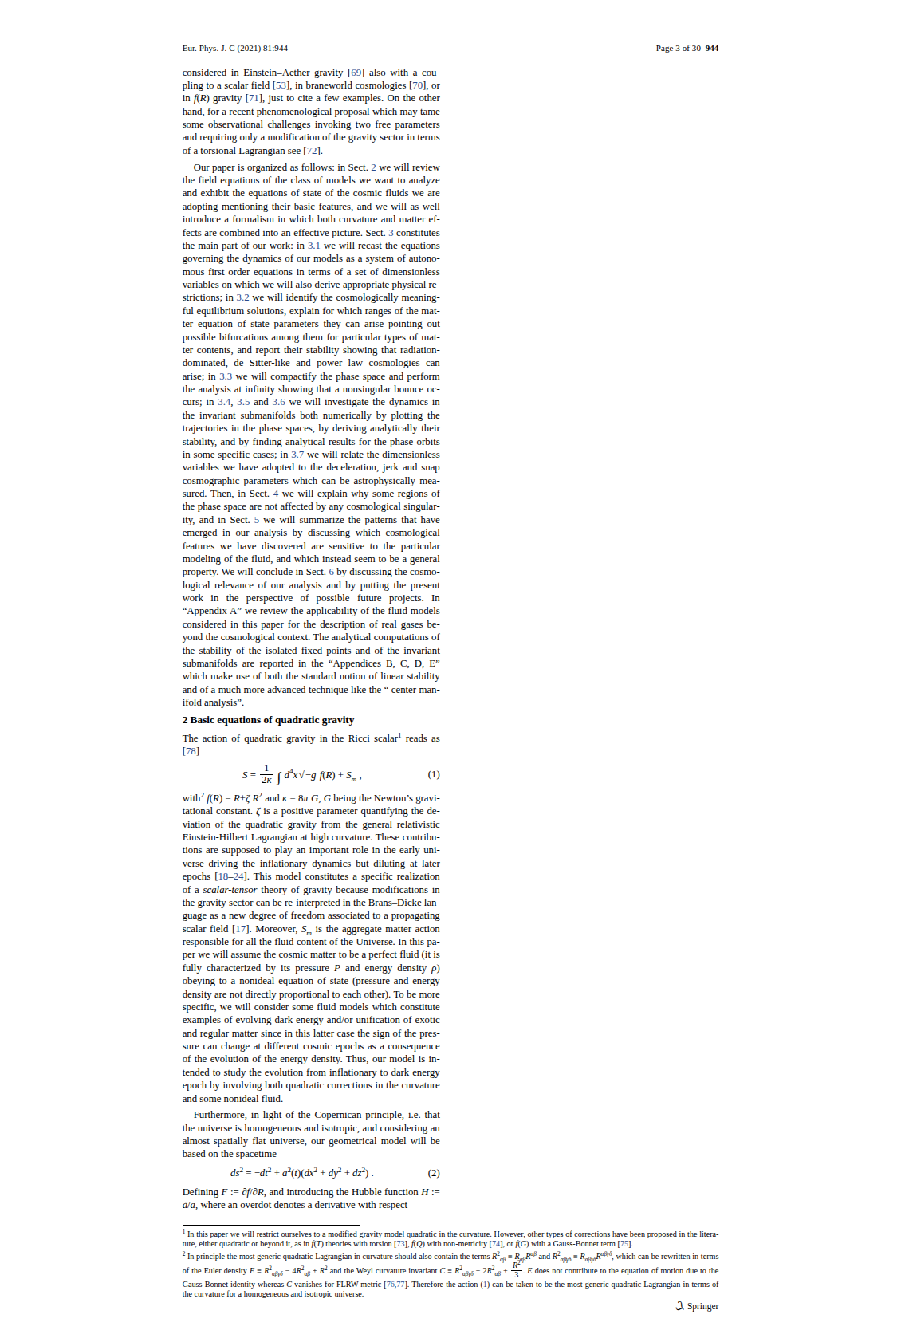Eur. Phys. J. C (2021) 81:944
Page 3 of 30 944
considered in Einstein–Aether gravity [69] also with a coupling to a scalar field [53], in braneworld cosmologies [70], or in f(R) gravity [71], just to cite a few examples. On the other hand, for a recent phenomenological proposal which may tame some observational challenges invoking two free parameters and requiring only a modification of the gravity sector in terms of a torsional Lagrangian see [72].
Our paper is organized as follows: in Sect. 2 we will review the field equations of the class of models we want to analyze and exhibit the equations of state of the cosmic fluids we are adopting mentioning their basic features, and we will as well introduce a formalism in which both curvature and matter effects are combined into an effective picture. Sect. 3 constitutes the main part of our work: in 3.1 we will recast the equations governing the dynamics of our models as a system of autonomous first order equations in terms of a set of dimensionless variables on which we will also derive appropriate physical restrictions; in 3.2 we will identify the cosmologically meaningful equilibrium solutions, explain for which ranges of the matter equation of state parameters they can arise pointing out possible bifurcations among them for particular types of matter contents, and report their stability showing that radiation-dominated, de Sitter-like and power law cosmologies can arise; in 3.3 we will compactify the phase space and perform the analysis at infinity showing that a nonsingular bounce occurs; in 3.4, 3.5 and 3.6 we will investigate the dynamics in the invariant submanifolds both numerically by plotting the trajectories in the phase spaces, by deriving analytically their stability, and by finding analytical results for the phase orbits in some specific cases; in 3.7 we will relate the dimensionless variables we have adopted to the deceleration, jerk and snap cosmographic parameters which can be astrophysically measured. Then, in Sect. 4 we will explain why some regions of the phase space are not affected by any cosmological singularity, and in Sect. 5 we will summarize the patterns that have emerged in our analysis by discussing which cosmological features we have discovered are sensitive to the particular modeling of the fluid, and which instead seem to be a general property. We will conclude in Sect. 6 by discussing the cosmological relevance of our analysis and by putting the present work in the perspective of possible future projects. In “Appendix A” we review the applicability of the fluid models considered in this paper for the description of real gases beyond the cosmological context. The analytical computations of the stability of the isolated fixed points and of the invariant submanifolds are reported in the “Appendices B, C, D, E” which make use of both the standard notion of linear stability and of a much more advanced technique like the “ center manifold analysis”.
2 Basic equations of quadratic gravity
The action of quadratic gravity in the Ricci scalar1 reads as [78]
S = 12κ ∫ d4x√−g f(R) + Sm , (1)
with2 f(R) = R+ζ R2 and κ = 8π G, G being the Newton’s gravitational constant. ζ is a positive parameter quantifying the deviation of the quadratic gravity from the general relativistic Einstein-Hilbert Lagrangian at high curvature. These contributions are supposed to play an important role in the early universe driving the inflationary dynamics but diluting at later epochs [18–24]. This model constitutes a specific realization of a scalar-tensor theory of gravity because modifications in the gravity sector can be re-interpreted in the Brans–Dicke language as a new degree of freedom associated to a propagating scalar field [17]. Moreover, Sm is the aggregate matter action responsible for all the fluid content of the Universe. In this paper we will assume the cosmic matter to be a perfect fluid (it is fully characterized by its pressure P and energy density ρ) obeying to a nonideal equation of state (pressure and energy density are not directly proportional to each other). To be more specific, we will consider some fluid models which constitute examples of evolving dark energy and/or unification of exotic and regular matter since in this latter case the sign of the pressure can change at different cosmic epochs as a consequence of the evolution of the energy density. Thus, our model is intended to study the evolution from inflationary to dark energy epoch by involving both quadratic corrections in the curvature and some nonideal fluid.
Furthermore, in light of the Copernican principle, i.e. that the universe is homogeneous and isotropic, and considering an almost spatially flat universe, our geometrical model will be based on the spacetime
ds2 = −dt2 + a2(t)(dx2 + dy2 + dz2) . (2)
Defining F := ∂f/∂R, and introducing the Hubble function H := ȧ/a, where an overdot denotes a derivative with respect
1 In this paper we will restrict ourselves to a modified gravity model quadratic in the curvature. However, other types of corrections have been proposed in the literature, either quadratic or beyond it, as in f(T) theories with torsion [73], f(Q) with non-metricity [74], or f(G) with a Gauss-Bonnet term [75].
2 In principle the most generic quadratic Lagrangian in curvature should also contain the terms R2αβ ≡ RαβRαβ and R2αβγδ ≡ RαβγδRαβγδ, which can be rewritten in terms of the Euler density E ≡ R2αβγδ − 4R2αβ + R2 and the Weyl curvature invariant C ≡ R2αβγδ − 2R2αβ + R23. E does not contribute to the equation of motion due to the Gauss-Bonnet identity whereas C vanishes for FLRW metric [76,77]. Therefore the action (1) can be taken to be the most generic quadratic Lagrangian in terms of the curvature for a homogeneous and isotropic universe.
ℒSpringer